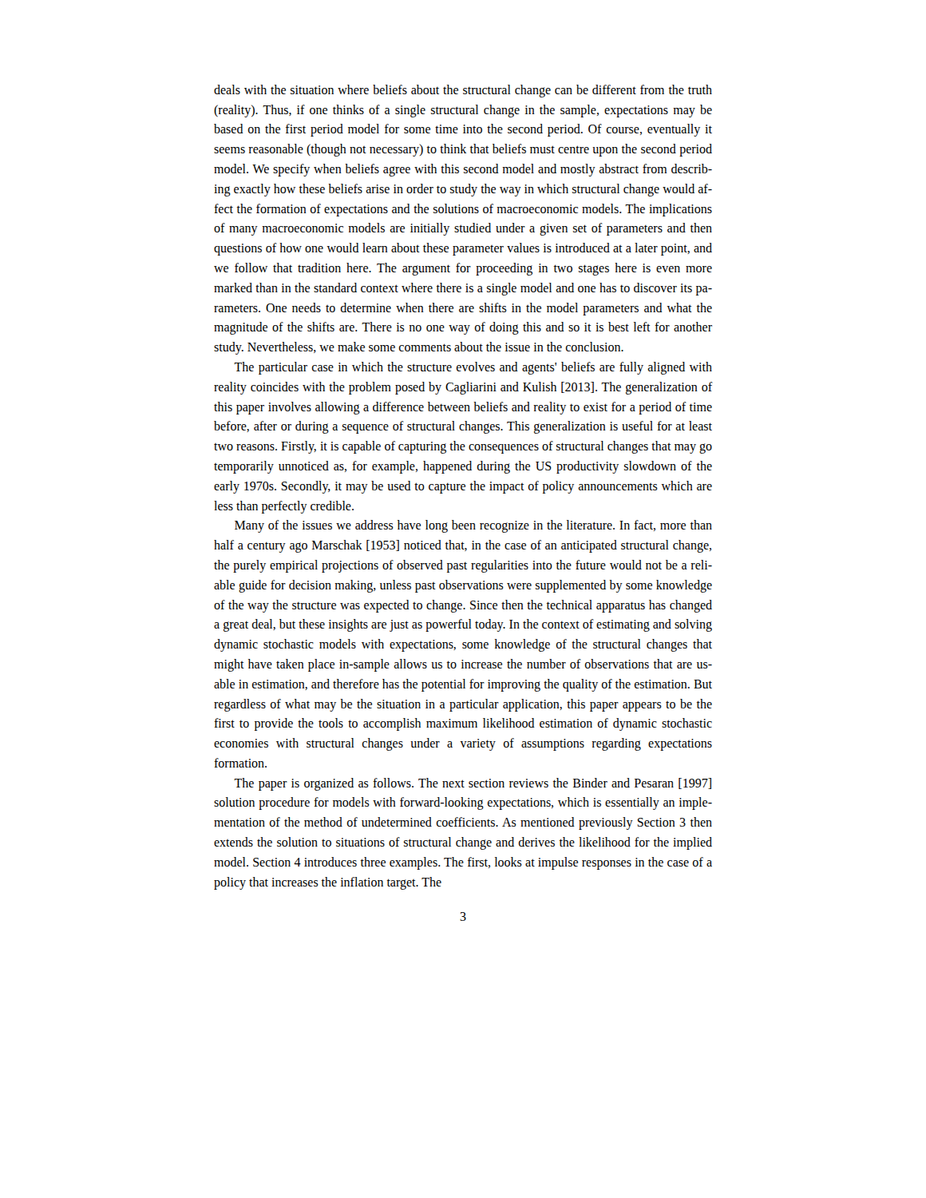deals with the situation where beliefs about the structural change can be different from the truth (reality). Thus, if one thinks of a single structural change in the sample, expectations may be based on the first period model for some time into the second period. Of course, eventually it seems reasonable (though not necessary) to think that beliefs must centre upon the second period model. We specify when beliefs agree with this second model and mostly abstract from describing exactly how these beliefs arise in order to study the way in which structural change would affect the formation of expectations and the solutions of macroeconomic models. The implications of many macroeconomic models are initially studied under a given set of parameters and then questions of how one would learn about these parameter values is introduced at a later point, and we follow that tradition here. The argument for proceeding in two stages here is even more marked than in the standard context where there is a single model and one has to discover its parameters. One needs to determine when there are shifts in the model parameters and what the magnitude of the shifts are. There is no one way of doing this and so it is best left for another study. Nevertheless, we make some comments about the issue in the conclusion.
The particular case in which the structure evolves and agents' beliefs are fully aligned with reality coincides with the problem posed by Cagliarini and Kulish [2013]. The generalization of this paper involves allowing a difference between beliefs and reality to exist for a period of time before, after or during a sequence of structural changes. This generalization is useful for at least two reasons. Firstly, it is capable of capturing the consequences of structural changes that may go temporarily unnoticed as, for example, happened during the US productivity slowdown of the early 1970s. Secondly, it may be used to capture the impact of policy announcements which are less than perfectly credible.
Many of the issues we address have long been recognize in the literature. In fact, more than half a century ago Marschak [1953] noticed that, in the case of an anticipated structural change, the purely empirical projections of observed past regularities into the future would not be a reliable guide for decision making, unless past observations were supplemented by some knowledge of the way the structure was expected to change. Since then the technical apparatus has changed a great deal, but these insights are just as powerful today. In the context of estimating and solving dynamic stochastic models with expectations, some knowledge of the structural changes that might have taken place in-sample allows us to increase the number of observations that are usable in estimation, and therefore has the potential for improving the quality of the estimation. But regardless of what may be the situation in a particular application, this paper appears to be the first to provide the tools to accomplish maximum likelihood estimation of dynamic stochastic economies with structural changes under a variety of assumptions regarding expectations formation.
The paper is organized as follows. The next section reviews the Binder and Pesaran [1997] solution procedure for models with forward-looking expectations, which is essentially an implementation of the method of undetermined coefficients. As mentioned previously Section 3 then extends the solution to situations of structural change and derives the likelihood for the implied model. Section 4 introduces three examples. The first, looks at impulse responses in the case of a policy that increases the inflation target. The
3